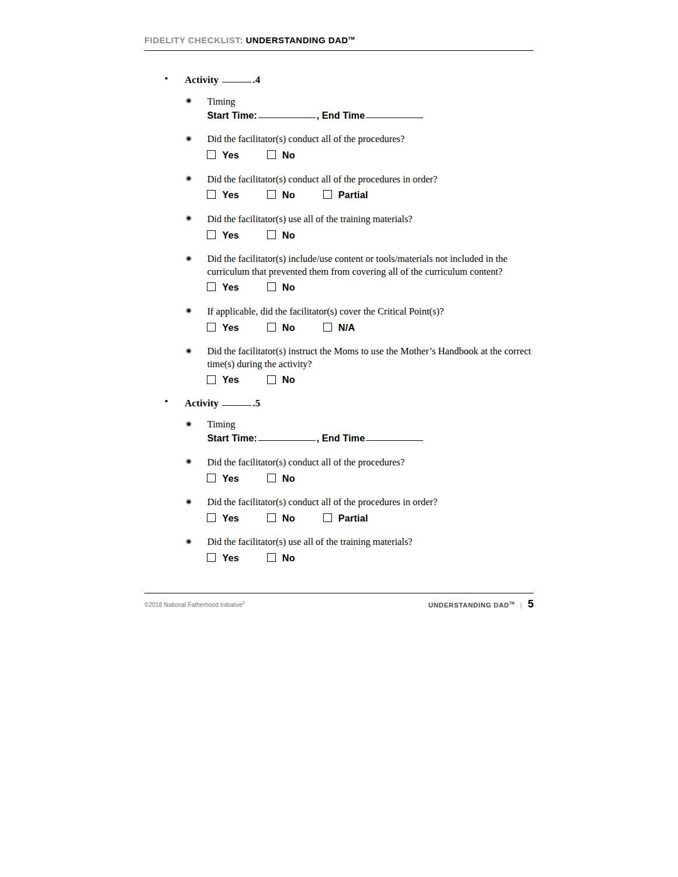FIDELITY CHECKLIST: UNDERSTANDING DADTM
Activity .4
Timing
Start Time: , End Time
Did the facilitator(s) conduct all of the procedures?
Yes No
Did the facilitator(s) conduct all of the procedures in order?
Yes No Partial
Did the facilitator(s) use all of the training materials?
Yes No
Did the facilitator(s) include/use content or tools/materials not included in the curriculum that prevented them from covering all of the curriculum content?
Yes No
If applicable, did the facilitator(s) cover the Critical Point(s)?
Yes No N/A
Did the facilitator(s) instruct the Moms to use the Mother’s Handbook at the correct time(s) during the activity?
Yes No
Activity .5
Timing
Start Time: , End Time
Did the facilitator(s) conduct all of the procedures?
Yes No
Did the facilitator(s) conduct all of the procedures in order?
Yes No Partial
Did the facilitator(s) use all of the training materials?
Yes No
©2018 National Fatherhood Initiative®
UNDERSTANDING DADTM | 5